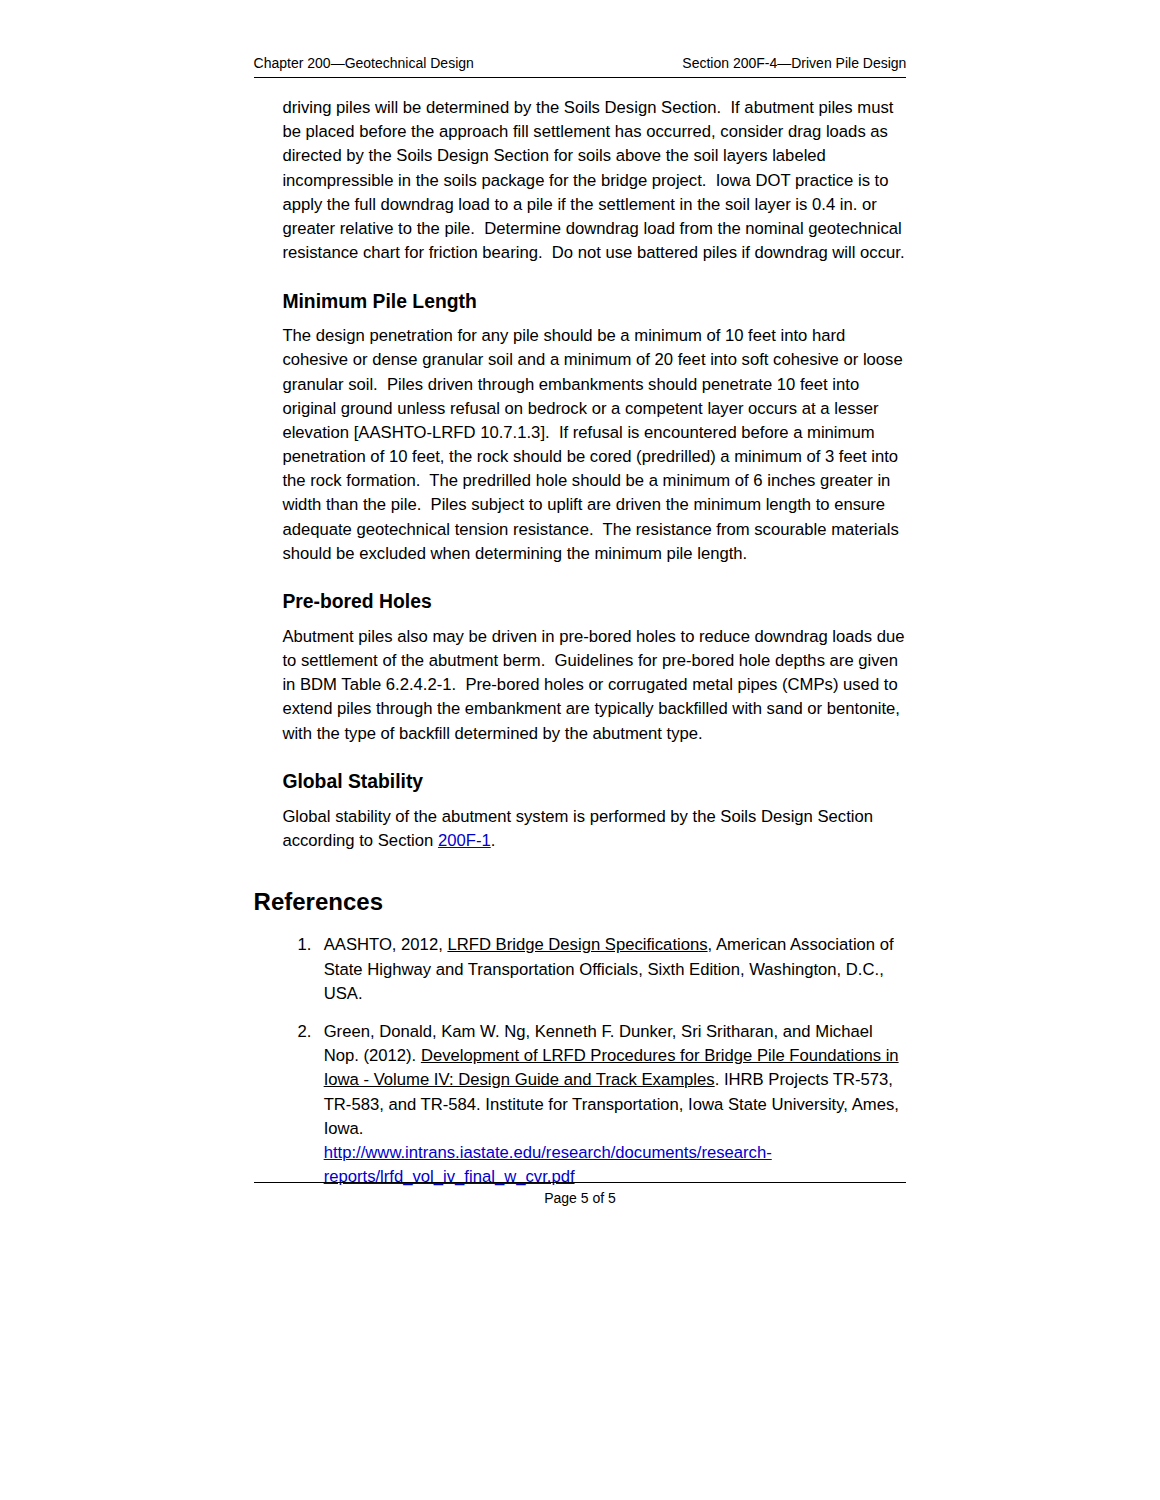Chapter 200—Geotechnical Design
Section 200F-4—Driven Pile Design
driving piles will be determined by the Soils Design Section. If abutment piles must be placed before the approach fill settlement has occurred, consider drag loads as directed by the Soils Design Section for soils above the soil layers labeled incompressible in the soils package for the bridge project. Iowa DOT practice is to apply the full downdrag load to a pile if the settlement in the soil layer is 0.4 in. or greater relative to the pile. Determine downdrag load from the nominal geotechnical resistance chart for friction bearing. Do not use battered piles if downdrag will occur.
Minimum Pile Length
The design penetration for any pile should be a minimum of 10 feet into hard cohesive or dense granular soil and a minimum of 20 feet into soft cohesive or loose granular soil. Piles driven through embankments should penetrate 10 feet into original ground unless refusal on bedrock or a competent layer occurs at a lesser elevation [AASHTO-LRFD 10.7.1.3]. If refusal is encountered before a minimum penetration of 10 feet, the rock should be cored (predrilled) a minimum of 3 feet into the rock formation. The predrilled hole should be a minimum of 6 inches greater in width than the pile. Piles subject to uplift are driven the minimum length to ensure adequate geotechnical tension resistance. The resistance from scourable materials should be excluded when determining the minimum pile length.
Pre-bored Holes
Abutment piles also may be driven in pre-bored holes to reduce downdrag loads due to settlement of the abutment berm. Guidelines for pre-bored hole depths are given in BDM Table 6.2.4.2-1. Pre-bored holes or corrugated metal pipes (CMPs) used to extend piles through the embankment are typically backfilled with sand or bentonite, with the type of backfill determined by the abutment type.
Global Stability
Global stability of the abutment system is performed by the Soils Design Section according to Section 200F-1.
References
AASHTO, 2012, LRFD Bridge Design Specifications, American Association of State Highway and Transportation Officials, Sixth Edition, Washington, D.C., USA.
Green, Donald, Kam W. Ng, Kenneth F. Dunker, Sri Sritharan, and Michael Nop. (2012). Development of LRFD Procedures for Bridge Pile Foundations in Iowa - Volume IV: Design Guide and Track Examples. IHRB Projects TR-573, TR-583, and TR-584. Institute for Transportation, Iowa State University, Ames, Iowa.
http://www.intrans.iastate.edu/research/documents/research-reports/lrfd_vol_iv_final_w_cvr.pdf
Page 5 of 5